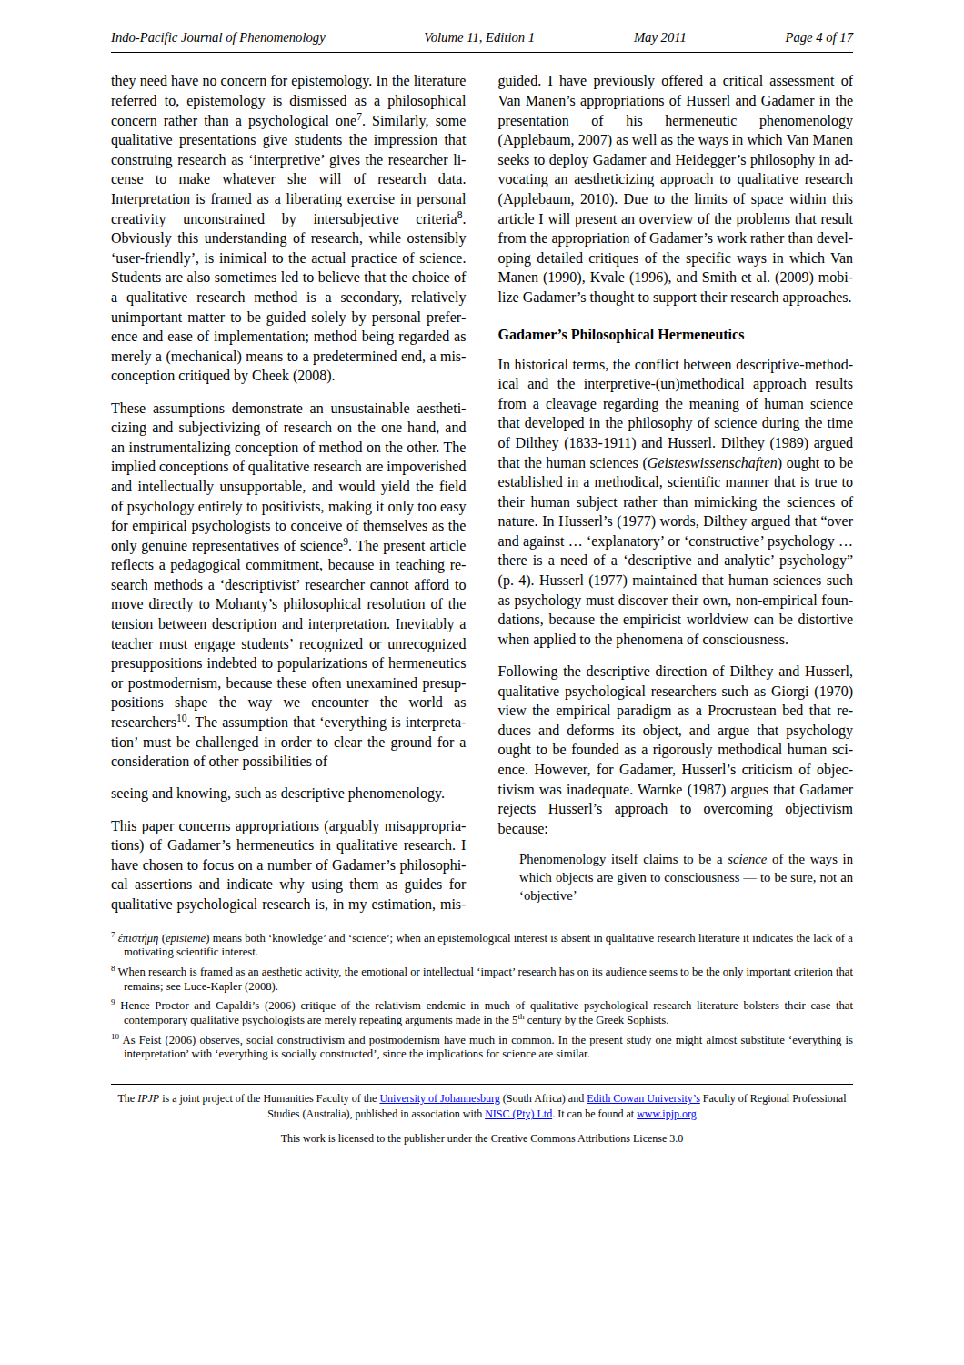Indo-Pacific Journal of Phenomenology Volume 11, Edition 1 May 2011 Page 4 of 17
they need have no concern for epistemology. In the literature referred to, epistemology is dismissed as a philosophical concern rather than a psychological one7. Similarly, some qualitative presentations give students the impression that construing research as ‘interpretive’ gives the researcher license to make whatever she will of research data. Interpretation is framed as a liberating exercise in personal creativity unconstrained by intersubjective criteria8. Obviously this understanding of research, while ostensibly ‘user-friendly’, is inimical to the actual practice of science. Students are also sometimes led to believe that the choice of a qualitative research method is a secondary, relatively unimportant matter to be guided solely by personal preference and ease of implementation; method being regarded as merely a (mechanical) means to a predetermined end, a misconception critiqued by Cheek (2008).
These assumptions demonstrate an unsustainable aestheticizing and subjectivizing of research on the one hand, and an instrumentalizing conception of method on the other. The implied conceptions of qualitative research are impoverished and intellectually unsupportable, and would yield the field of psychology entirely to positivists, making it only too easy for empirical psychologists to conceive of themselves as the only genuine representatives of science9. The present article reflects a pedagogical commitment, because in teaching research methods a ‘descriptivist’ researcher cannot afford to move directly to Mohanty’s philosophical resolution of the tension between description and interpretation. Inevitably a teacher must engage students’ recognized or unrecognized presuppositions indebted to popularizations of hermeneutics or postmodernism, because these often unexamined presuppositions shape the way we encounter the world as researchers10. The assumption that ‘everything is interpretation’ must be challenged in order to clear the ground for a consideration of other possibilities of
seeing and knowing, such as descriptive phenomenology.
This paper concerns appropriations (arguably misappropriations) of Gadamer’s hermeneutics in qualitative research. I have chosen to focus on a number of Gadamer’s philosophical assertions and indicate why using them as guides for qualitative psychological research is, in my estimation, misguided. I have previously offered a critical assessment of Van Manen’s appropriations of Husserl and Gadamer in the presentation of his hermeneutic phenomenology (Applebaum, 2007) as well as the ways in which Van Manen seeks to deploy Gadamer and Heidegger’s philosophy in advocating an aestheticizing approach to qualitative research (Applebaum, 2010). Due to the limits of space within this article I will present an overview of the problems that result from the appropriation of Gadamer’s work rather than developing detailed critiques of the specific ways in which Van Manen (1990), Kvale (1996), and Smith et al. (2009) mobilize Gadamer’s thought to support their research approaches.
Gadamer’s Philosophical Hermeneutics
In historical terms, the conflict between descriptive-methodical and the interpretive-(un)methodical approach results from a cleavage regarding the meaning of human science that developed in the philosophy of science during the time of Dilthey (1833-1911) and Husserl. Dilthey (1989) argued that the human sciences (Geisteswissenschaften) ought to be established in a methodical, scientific manner that is true to their human subject rather than mimicking the sciences of nature. In Husserl’s (1977) words, Dilthey argued that “over and against … ‘explanatory’ or ‘constructive’ psychology … there is a need of a ‘descriptive and analytic’ psychology” (p. 4). Husserl (1977) maintained that human sciences such as psychology must discover their own, non-empirical foundations, because the empiricist worldview can be distortive when applied to the phenomena of consciousness.
Following the descriptive direction of Dilthey and Husserl, qualitative psychological researchers such as Giorgi (1970) view the empirical paradigm as a Procrustean bed that reduces and deforms its object, and argue that psychology ought to be founded as a rigorously methodical human science. However, for Gadamer, Husserl’s criticism of objectivism was inadequate. Warnke (1987) argues that Gadamer rejects Husserl’s approach to overcoming objectivism because:
Phenomenology itself claims to be a science of the ways in which objects are given to consciousness — to be sure, not an ‘objective’
7 ἐπιστήμη (episteme) means both ‘knowledge’ and ‘science’; when an epistemological interest is absent in qualitative research literature it indicates the lack of a motivating scientific interest.
8 When research is framed as an aesthetic activity, the emotional or intellectual ‘impact’ research has on its audience seems to be the only important criterion that remains; see Luce-Kapler (2008).
9 Hence Proctor and Capaldi’s (2006) critique of the relativism endemic in much of qualitative psychological research literature bolsters their case that contemporary qualitative psychologists are merely repeating arguments made in the 5th century by the Greek Sophists.
10 As Feist (2006) observes, social constructivism and postmodernism have much in common. In the present study one might almost substitute ‘everything is interpretation’ with ‘everything is socially constructed’, since the implications for science are similar.
The IPJP is a joint project of the Humanities Faculty of the University of Johannesburg (South Africa) and Edith Cowan University’s Faculty of Regional Professional Studies (Australia), published in association with NISC (Pty) Ltd. It can be found at www.ipjp.org
This work is licensed to the publisher under the Creative Commons Attributions License 3.0